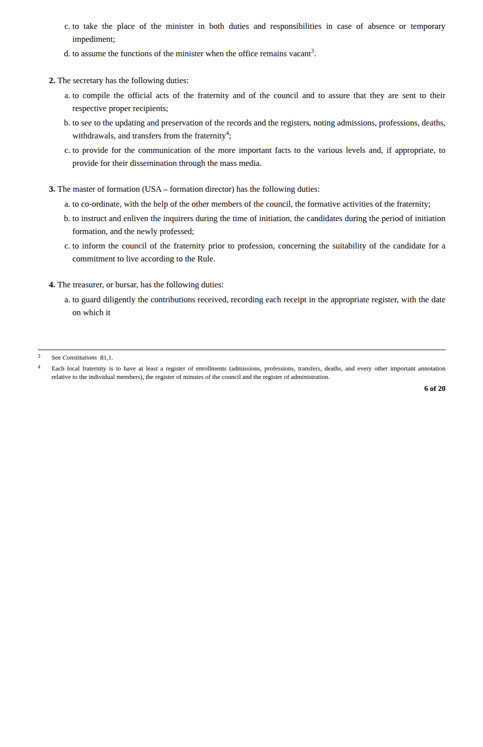to take the place of the minister in both duties and responsibilities in case of absence or temporary impediment;
to assume the functions of the minister when the office remains vacant3.
The secretary has the following duties:
to compile the official acts of the fraternity and of the council and to assure that they are sent to their respective proper recipients;
to see to the updating and preservation of the records and the registers, noting admissions, professions, deaths, withdrawals, and transfers from the fraternity4;
to provide for the communication of the more important facts to the various levels and, if appropriate, to provide for their dissemination through the mass media.
The master of formation (USA – formation director) has the following duties:
to co-ordinate, with the help of the other members of the council, the formative activities of the fraternity;
to instruct and enliven the inquirers during the time of initiation, the candidates during the period of initiation formation, and the newly professed;
to inform the council of the fraternity prior to profession, concerning the suitability of the candidate for a commitment to live according to the Rule.
The treasurer, or bursar, has the following duties:
to guard diligently the contributions received, recording each receipt in the appropriate register, with the date on which it
3 See Constitutions 81,1.
4 Each local fraternity is to have at least a register of enrollments (admissions, professions, transfers, deaths, and every other important annotation relative to the individual members), the register of minutes of the council and the register of administration.
6 of 20